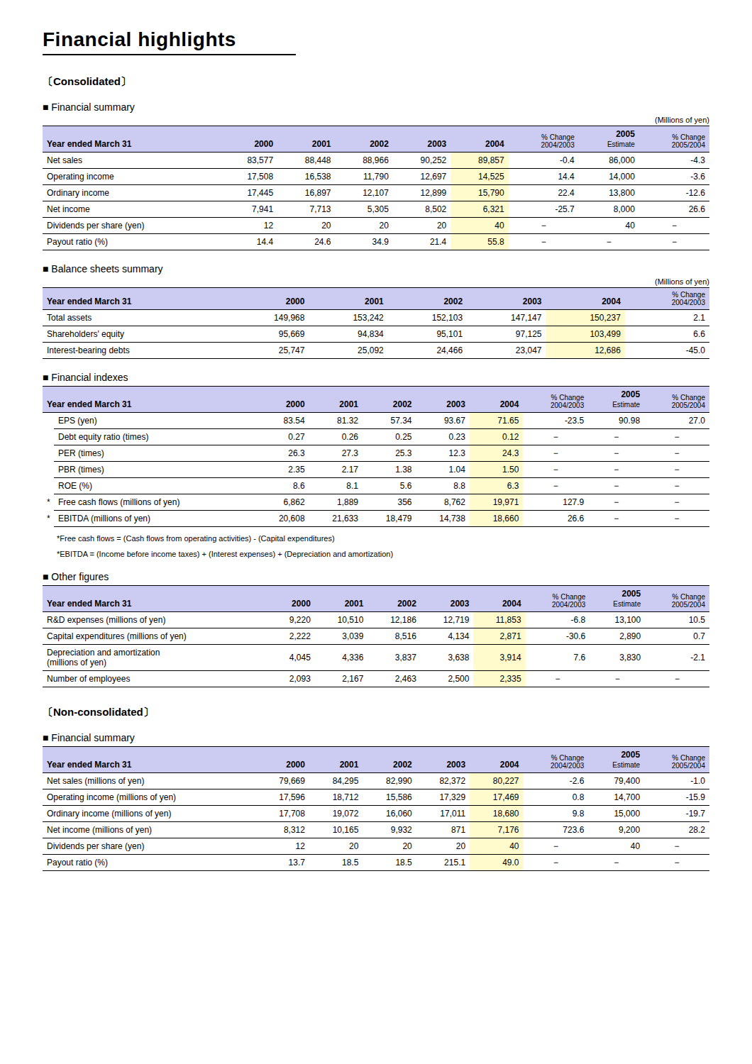Financial highlights
〔Consolidated〕
Financial summary
(Millions of yen)
| Year ended March 31 | 2000 | 2001 | 2002 | 2003 | 2004 | % Change 2004/2003 | 2005 Estimate | % Change 2005/2004 |
| --- | --- | --- | --- | --- | --- | --- | --- | --- |
| Net sales | 83,577 | 88,448 | 88,966 | 90,252 | 89,857 | -0.4 | 86,000 | -4.3 |
| Operating income | 17,508 | 16,538 | 11,790 | 12,697 | 14,525 | 14.4 | 14,000 | -3.6 |
| Ordinary income | 17,445 | 16,897 | 12,107 | 12,899 | 15,790 | 22.4 | 13,800 | -12.6 |
| Net income | 7,941 | 7,713 | 5,305 | 8,502 | 6,321 | -25.7 | 8,000 | 26.6 |
| Dividends per share (yen) | 12 | 20 | 20 | 20 | 40 | − | 40 | − |
| Payout ratio (%) | 14.4 | 24.6 | 34.9 | 21.4 | 55.8 | − | − | − |
Balance sheets summary
(Millions of yen)
| Year ended March 31 | 2000 | 2001 | 2002 | 2003 | 2004 | % Change 2004/2003 |
| --- | --- | --- | --- | --- | --- | --- |
| Total assets | 149,968 | 153,242 | 152,103 | 147,147 | 150,237 | 2.1 |
| Shareholders' equity | 95,669 | 94,834 | 95,101 | 97,125 | 103,499 | 6.6 |
| Interest-bearing debts | 25,747 | 25,092 | 24,466 | 23,047 | 12,686 | -45.0 |
Financial indexes
| Year ended March 31 | 2000 | 2001 | 2002 | 2003 | 2004 | % Change 2004/2003 | 2005 Estimate | % Change 2005/2004 |
| --- | --- | --- | --- | --- | --- | --- | --- | --- |
| | EPS (yen) | 83.54 | 81.32 | 57.34 | 93.67 | 71.65 | -23.5 | 90.98 | 27.0 |
| | Debt equity ratio (times) | 0.27 | 0.26 | 0.25 | 0.23 | 0.12 | − | − | − |
| | PER (times) | 26.3 | 27.3 | 25.3 | 12.3 | 24.3 | − | − | − |
| | PBR (times) | 2.35 | 2.17 | 1.38 | 1.04 | 1.50 | − | − | − |
| | ROE (%) | 8.6 | 8.1 | 5.6 | 8.8 | 6.3 | − | − | − |
| * | Free cash flows (millions of yen) | 6,862 | 1,889 | 356 | 8,762 | 19,971 | 127.9 | − | − |
| * | EBITDA (millions of yen) | 20,608 | 21,633 | 18,479 | 14,738 | 18,660 | 26.6 | − | − |
*Free cash flows = (Cash flows from operating activities) - (Capital expenditures)
*EBITDA = (Income before income taxes) + (Interest expenses) + (Depreciation and amortization)
Other figures
| Year ended March 31 | 2000 | 2001 | 2002 | 2003 | 2004 | % Change 2004/2003 | 2005 Estimate | % Change 2005/2004 |
| --- | --- | --- | --- | --- | --- | --- | --- | --- |
| R&D expenses (millions of yen) | 9,220 | 10,510 | 12,186 | 12,719 | 11,853 | -6.8 | 13,100 | 10.5 |
| Capital expenditures (millions of yen) | 2,222 | 3,039 | 8,516 | 4,134 | 2,871 | -30.6 | 2,890 | 0.7 |
| Depreciation and amortization (millions of yen) | 4,045 | 4,336 | 3,837 | 3,638 | 3,914 | 7.6 | 3,830 | -2.1 |
| Number of employees | 2,093 | 2,167 | 2,463 | 2,500 | 2,335 | − | − | − |
〔Non-consolidated〕
Financial summary
| Year ended March 31 | 2000 | 2001 | 2002 | 2003 | 2004 | % Change 2004/2003 | 2005 Estimate | % Change 2005/2004 |
| --- | --- | --- | --- | --- | --- | --- | --- | --- |
| Net sales (millions of yen) | 79,669 | 84,295 | 82,990 | 82,372 | 80,227 | -2.6 | 79,400 | -1.0 |
| Operating income (millions of yen) | 17,596 | 18,712 | 15,586 | 17,329 | 17,469 | 0.8 | 14,700 | -15.9 |
| Ordinary income (millions of yen) | 17,708 | 19,072 | 16,060 | 17,011 | 18,680 | 9.8 | 15,000 | -19.7 |
| Net income (millions of yen) | 8,312 | 10,165 | 9,932 | 871 | 7,176 | 723.6 | 9,200 | 28.2 |
| Dividends per share (yen) | 12 | 20 | 20 | 20 | 40 | − | 40 | − |
| Payout ratio (%) | 13.7 | 18.5 | 18.5 | 215.1 | 49.0 | − | − | − |